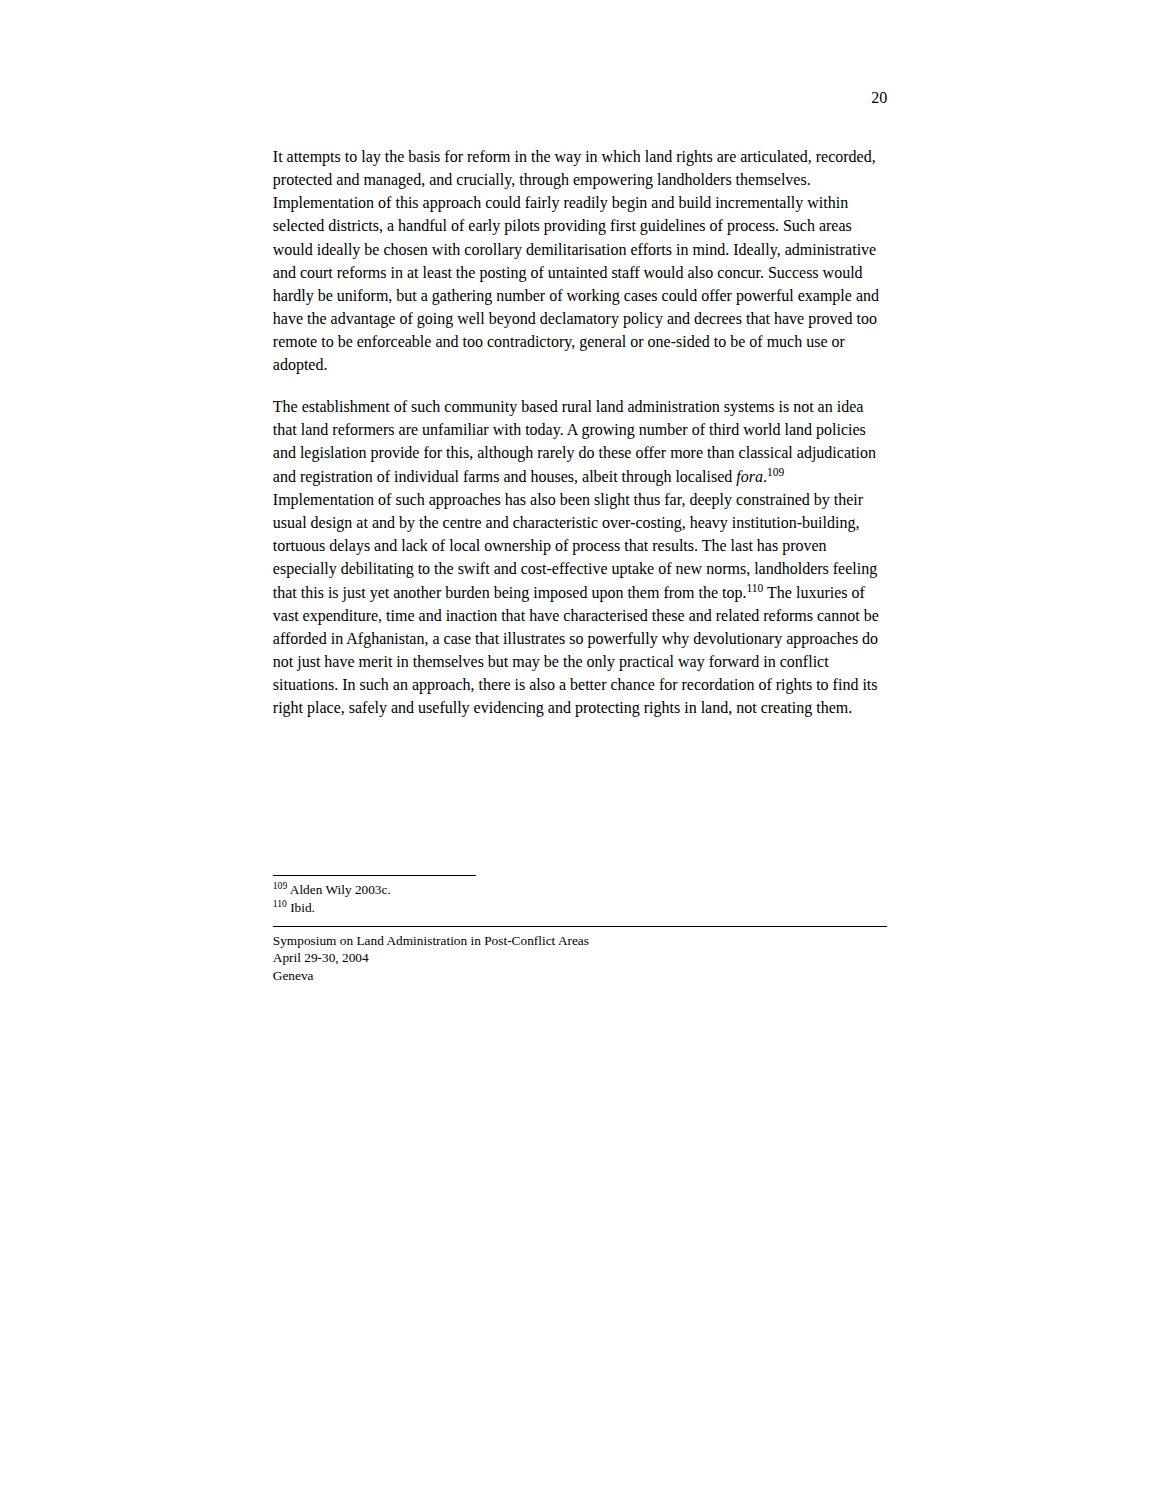20
It attempts to lay the basis for reform in the way in which land rights are articulated, recorded, protected and managed, and crucially, through empowering landholders themselves. Implementation of this approach could fairly readily begin and build incrementally within selected districts, a handful of early pilots providing first guidelines of process. Such areas would ideally be chosen with corollary demilitarisation efforts in mind. Ideally, administrative and court reforms in at least the posting of untainted staff would also concur. Success would hardly be uniform, but a gathering number of working cases could offer powerful example and have the advantage of going well beyond declamatory policy and decrees that have proved too remote to be enforceable and too contradictory, general or one-sided to be of much use or adopted.
The establishment of such community based rural land administration systems is not an idea that land reformers are unfamiliar with today. A growing number of third world land policies and legislation provide for this, although rarely do these offer more than classical adjudication and registration of individual farms and houses, albeit through localised fora.109 Implementation of such approaches has also been slight thus far, deeply constrained by their usual design at and by the centre and characteristic over-costing, heavy institution-building, tortuous delays and lack of local ownership of process that results. The last has proven especially debilitating to the swift and cost-effective uptake of new norms, landholders feeling that this is just yet another burden being imposed upon them from the top.110 The luxuries of vast expenditure, time and inaction that have characterised these and related reforms cannot be afforded in Afghanistan, a case that illustrates so powerfully why devolutionary approaches do not just have merit in themselves but may be the only practical way forward in conflict situations. In such an approach, there is also a better chance for recordation of rights to find its right place, safely and usefully evidencing and protecting rights in land, not creating them.
109 Alden Wily 2003c.
110 Ibid.
Symposium on Land Administration in Post-Conflict Areas
April 29-30, 2004
Geneva